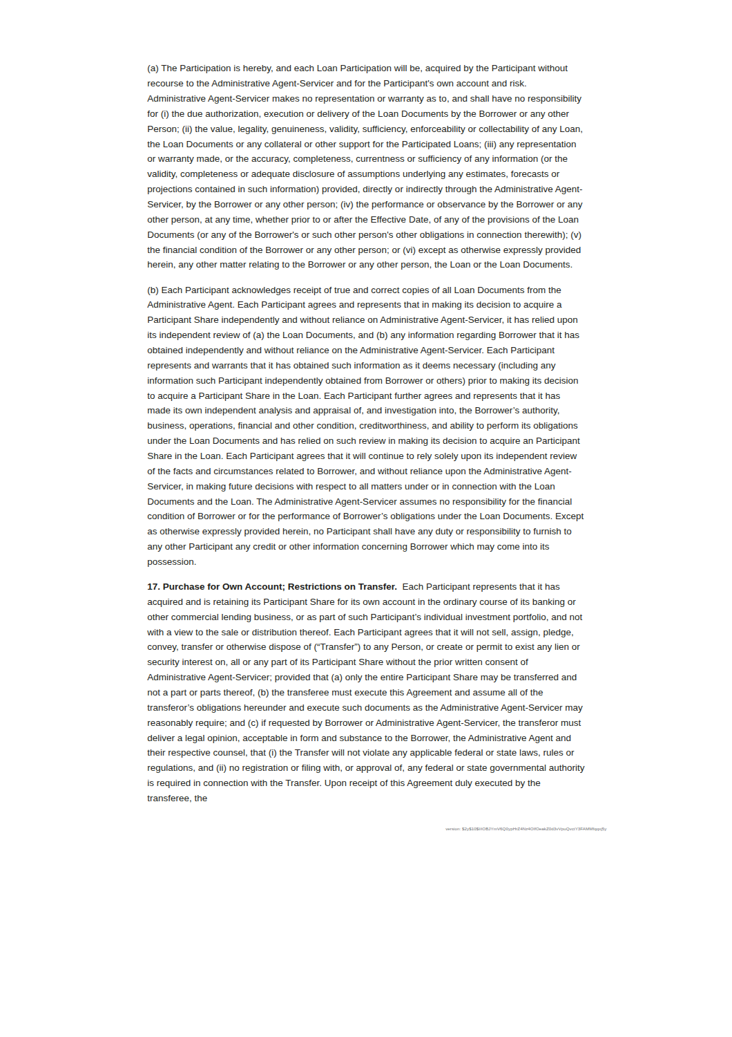(a) The Participation is hereby, and each Loan Participation will be, acquired by the Participant without recourse to the Administrative Agent-Servicer and for the Participant's own account and risk. Administrative Agent-Servicer makes no representation or warranty as to, and shall have no responsibility for (i) the due authorization, execution or delivery of the Loan Documents by the Borrower or any other Person; (ii) the value, legality, genuineness, validity, sufficiency, enforceability or collectability of any Loan, the Loan Documents or any collateral or other support for the Participated Loans; (iii) any representation or warranty made, or the accuracy, completeness, currentness or sufficiency of any information (or the validity, completeness or adequate disclosure of assumptions underlying any estimates, forecasts or projections contained in such information) provided, directly or indirectly through the Administrative Agent-Servicer, by the Borrower or any other person; (iv) the performance or observance by the Borrower or any other person, at any time, whether prior to or after the Effective Date, of any of the provisions of the Loan Documents (or any of the Borrower's or such other person's other obligations in connection therewith); (v) the financial condition of the Borrower or any other person; or (vi) except as otherwise expressly provided herein, any other matter relating to the Borrower or any other person, the Loan or the Loan Documents.
(b) Each Participant acknowledges receipt of true and correct copies of all Loan Documents from the Administrative Agent. Each Participant agrees and represents that in making its decision to acquire a Participant Share independently and without reliance on Administrative Agent-Servicer, it has relied upon its independent review of (a) the Loan Documents, and (b) any information regarding Borrower that it has obtained independently and without reliance on the Administrative Agent-Servicer. Each Participant represents and warrants that it has obtained such information as it deems necessary (including any information such Participant independently obtained from Borrower or others) prior to making its decision to acquire a Participant Share in the Loan. Each Participant further agrees and represents that it has made its own independent analysis and appraisal of, and investigation into, the Borrower’s authority, business, operations, financial and other condition, creditworthiness, and ability to perform its obligations under the Loan Documents and has relied on such review in making its decision to acquire an Participant Share in the Loan. Each Participant agrees that it will continue to rely solely upon its independent review of the facts and circumstances related to Borrower, and without reliance upon the Administrative Agent-Servicer, in making future decisions with respect to all matters under or in connection with the Loan Documents and the Loan. The Administrative Agent-Servicer assumes no responsibility for the financial condition of Borrower or for the performance of Borrower’s obligations under the Loan Documents. Except as otherwise expressly provided herein, no Participant shall have any duty or responsibility to furnish to any other Participant any credit or other information concerning Borrower which may come into its possession.
17. Purchase for Own Account; Restrictions on Transfer. Each Participant represents that it has acquired and is retaining its Participant Share for its own account in the ordinary course of its banking or other commercial lending business, or as part of such Participant’s individual investment portfolio, and not with a view to the sale or distribution thereof. Each Participant agrees that it will not sell, assign, pledge, convey, transfer or otherwise dispose of (“Transfer”) to any Person, or create or permit to exist any lien or security interest on, all or any part of its Participant Share without the prior written consent of Administrative Agent-Servicer; provided that (a) only the entire Participant Share may be transferred and not a part or parts thereof, (b) the transferee must execute this Agreement and assume all of the transferor’s obligations hereunder and execute such documents as the Administrative Agent-Servicer may reasonably require; and (c) if requested by Borrower or Administrative Agent-Servicer, the transferor must deliver a legal opinion, acceptable in form and substance to the Borrower, the Administrative Agent and their respective counsel, that (i) the Transfer will not violate any applicable federal or state laws, rules or regulations, and (ii) no registration or filing with, or approval of, any federal or state governmental authority is required in connection with the Transfer. Upon receipt of this Agreement duly executed by the transferee, the
version: $2y$10$I/iOBJYmV6Q0ypHrZ4Nz4OlfOeakZ0d3vVpuQvctY3FAMMfqqxj5y